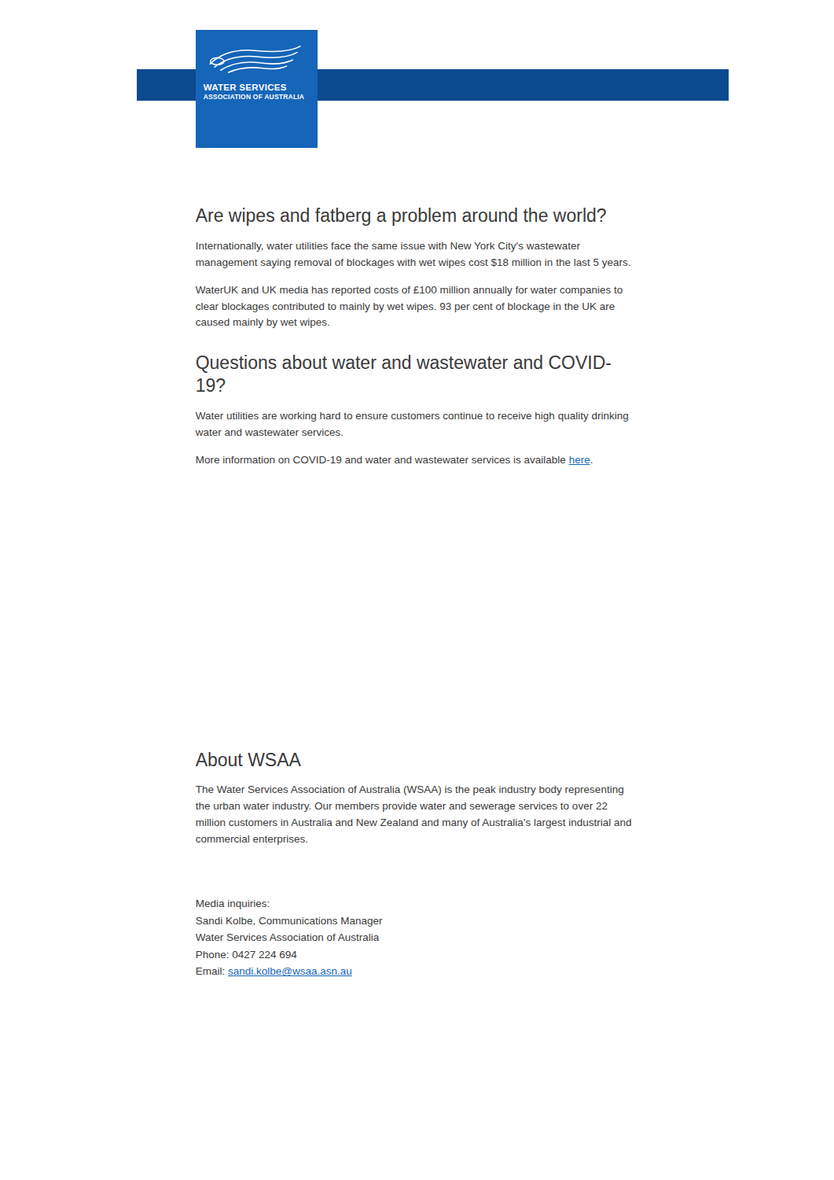WATER SERVICES
ASSOCIATION OF AUSTRALIA
Are wipes and fatberg a problem around the world?
Internationally, water utilities face the same issue with New York City's wastewater management saying removal of blockages with wet wipes cost $18 million in the last 5 years.
WaterUK and UK media has reported costs of £100 million annually for water companies to clear blockages contributed to mainly by wet wipes. 93 per cent of blockage in the UK are caused mainly by wet wipes.
Questions about water and wastewater and COVID-19?
Water utilities are working hard to ensure customers continue to receive high quality drinking water and wastewater services.
More information on COVID-19 and water and wastewater services is available here.
About WSAA
The Water Services Association of Australia (WSAA) is the peak industry body representing the urban water industry. Our members provide water and sewerage services to over 22 million customers in Australia and New Zealand and many of Australia's largest industrial and commercial enterprises.
Media inquiries:
Sandi Kolbe, Communications Manager
Water Services Association of Australia
Phone: 0427 224 694
Email: sandi.kolbe@wsaa.asn.au